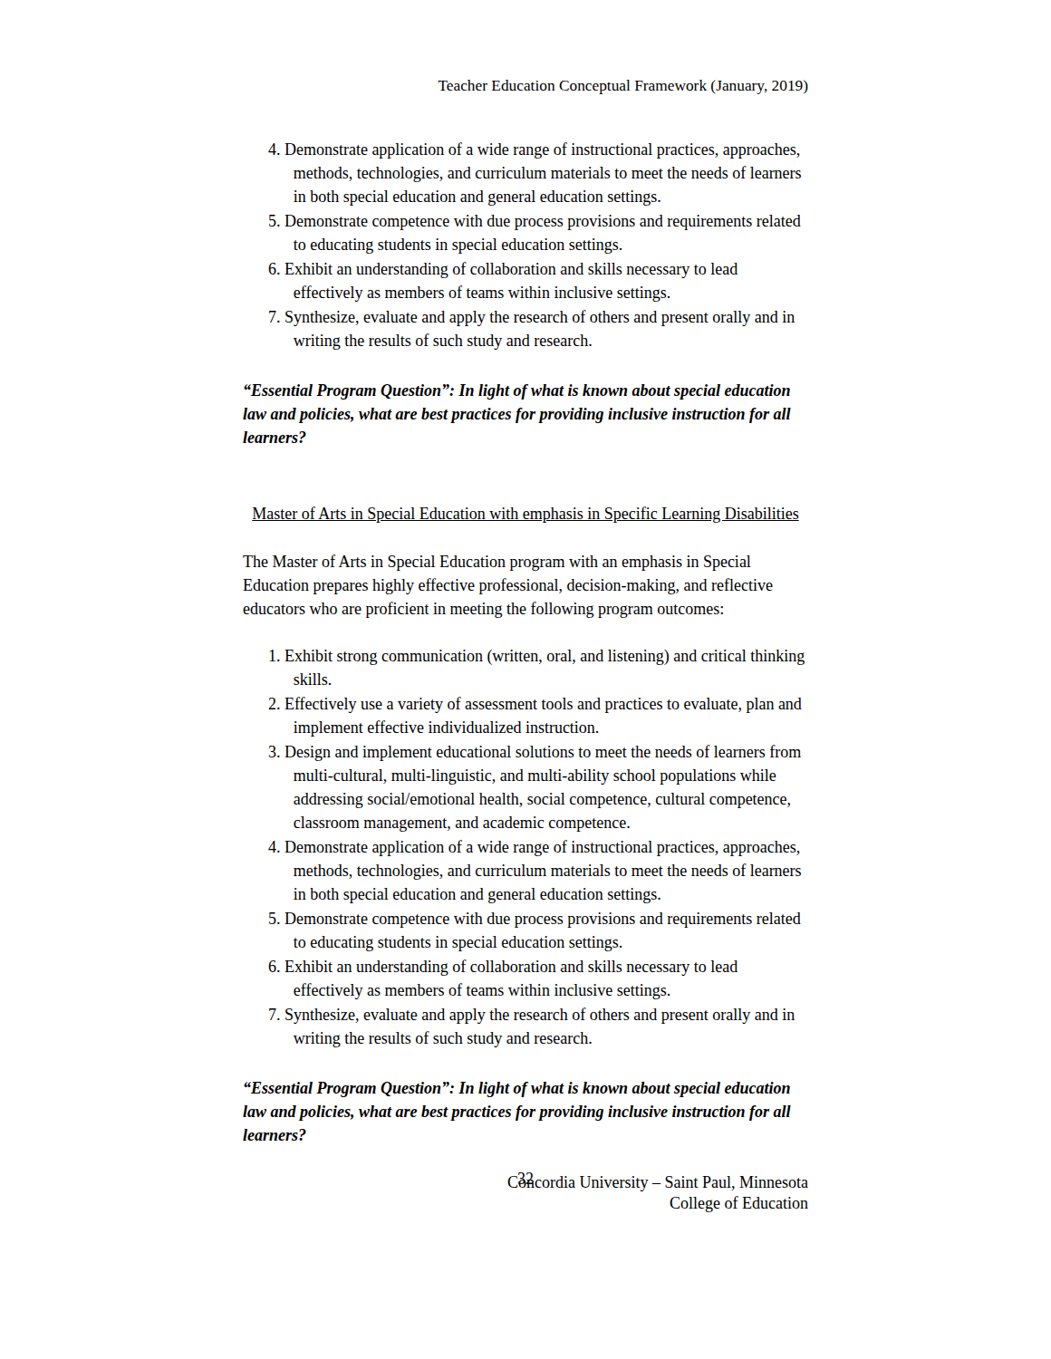Teacher Education Conceptual Framework (January, 2019)
4. Demonstrate application of a wide range of instructional practices, approaches, methods, technologies, and curriculum materials to meet the needs of learners in both special education and general education settings.
5. Demonstrate competence with due process provisions and requirements related to educating students in special education settings.
6. Exhibit an understanding of collaboration and skills necessary to lead effectively as members of teams within inclusive settings.
7. Synthesize, evaluate and apply the research of others and present orally and in writing the results of such study and research.
“Essential Program Question”: In light of what is known about special education law and policies, what are best practices for providing inclusive instruction for all learners?
Master of Arts in Special Education with emphasis in Specific Learning Disabilities
The Master of Arts in Special Education program with an emphasis in Special Education prepares highly effective professional, decision-making, and reflective educators who are proficient in meeting the following program outcomes:
1. Exhibit strong communication (written, oral, and listening) and critical thinking skills.
2. Effectively use a variety of assessment tools and practices to evaluate, plan and implement effective individualized instruction.
3. Design and implement educational solutions to meet the needs of learners from multi-cultural, multi-linguistic, and multi-ability school populations while addressing social/emotional health, social competence, cultural competence, classroom management, and academic competence.
4. Demonstrate application of a wide range of instructional practices, approaches, methods, technologies, and curriculum materials to meet the needs of learners in both special education and general education settings.
5. Demonstrate competence with due process provisions and requirements related to educating students in special education settings.
6. Exhibit an understanding of collaboration and skills necessary to lead effectively as members of teams within inclusive settings.
7. Synthesize, evaluate and apply the research of others and present orally and in writing the results of such study and research.
“Essential Program Question”: In light of what is known about special education law and policies, what are best practices for providing inclusive instruction for all learners?
32
Concordia University – Saint Paul, Minnesota
College of Education